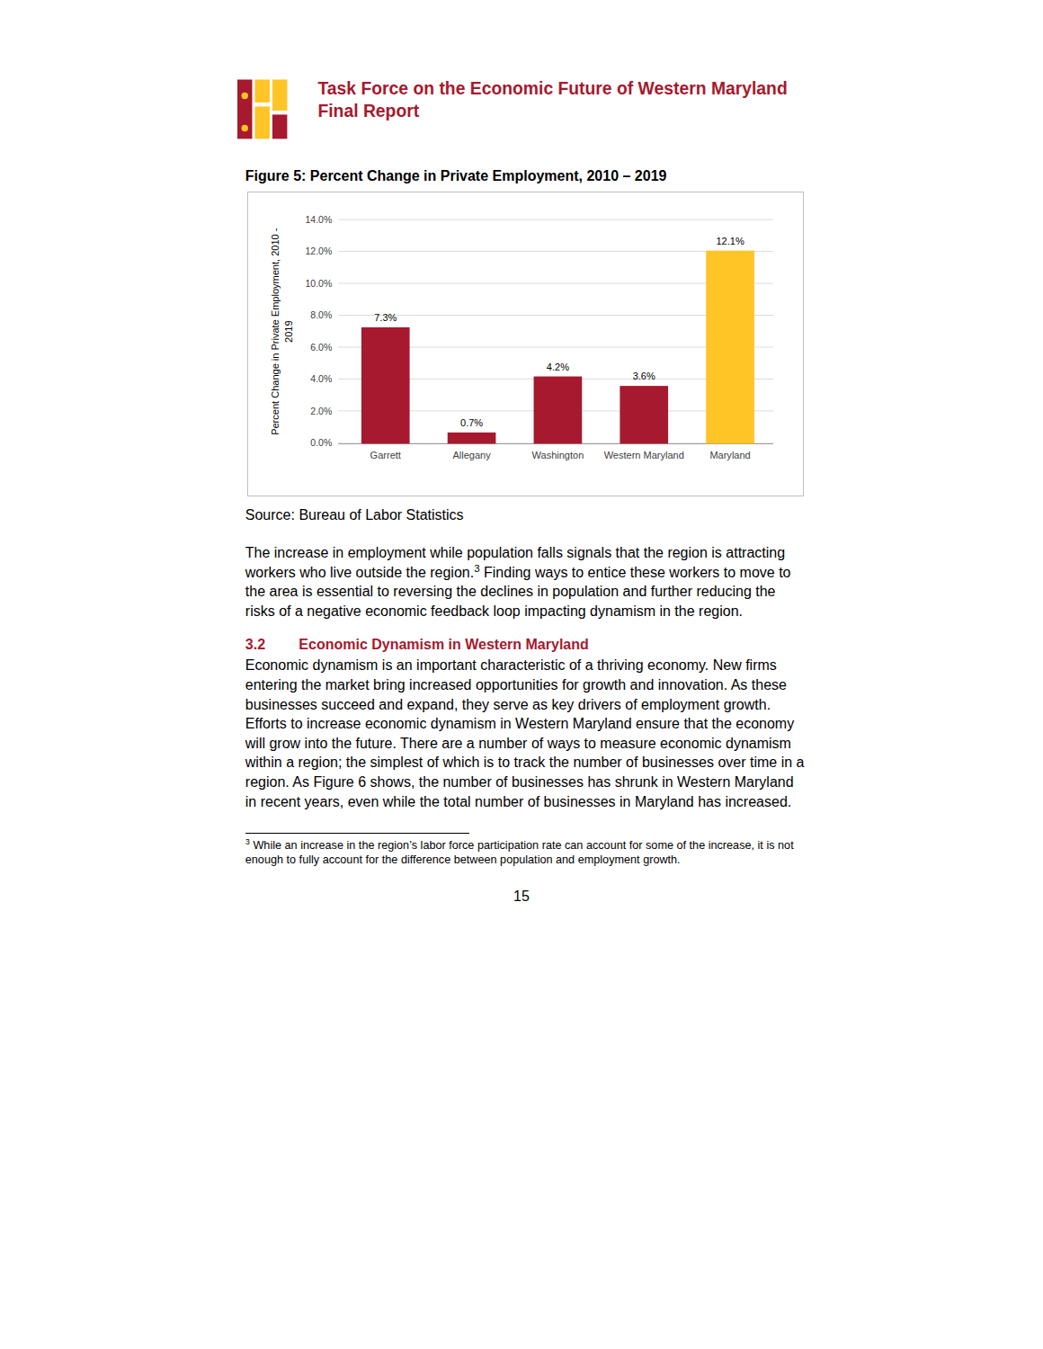Task Force on the Economic Future of Western Maryland
Final Report
Figure 5: Percent Change in Private Employment, 2010 – 2019
14.0% 12.0% 10.0% 8.0% 6.0% 4.0% 2.0% 0.0% Percent Change in Private Employment, 2010 - 2019 7.3% 0.7% 4.2% 3.6% 12.1% Garrett Allegany Washington Western Maryland Maryland
Source: Bureau of Labor Statistics
The increase in employment while population falls signals that the region is attracting workers who live outside the region.3 Finding ways to entice these workers to move to the area is essential to reversing the declines in population and further reducing the risks of a negative economic feedback loop impacting dynamism in the region.
3.2 Economic Dynamism in Western Maryland
Economic dynamism is an important characteristic of a thriving economy. New firms entering the market bring increased opportunities for growth and innovation. As these businesses succeed and expand, they serve as key drivers of employment growth. Efforts to increase economic dynamism in Western Maryland ensure that the economy will grow into the future. There are a number of ways to measure economic dynamism within a region; the simplest of which is to track the number of businesses over time in a region. As Figure 6 shows, the number of businesses has shrunk in Western Maryland in recent years, even while the total number of businesses in Maryland has increased.
3 While an increase in the region’s labor force participation rate can account for some of the increase, it is not enough to fully account for the difference between population and employment growth.
15